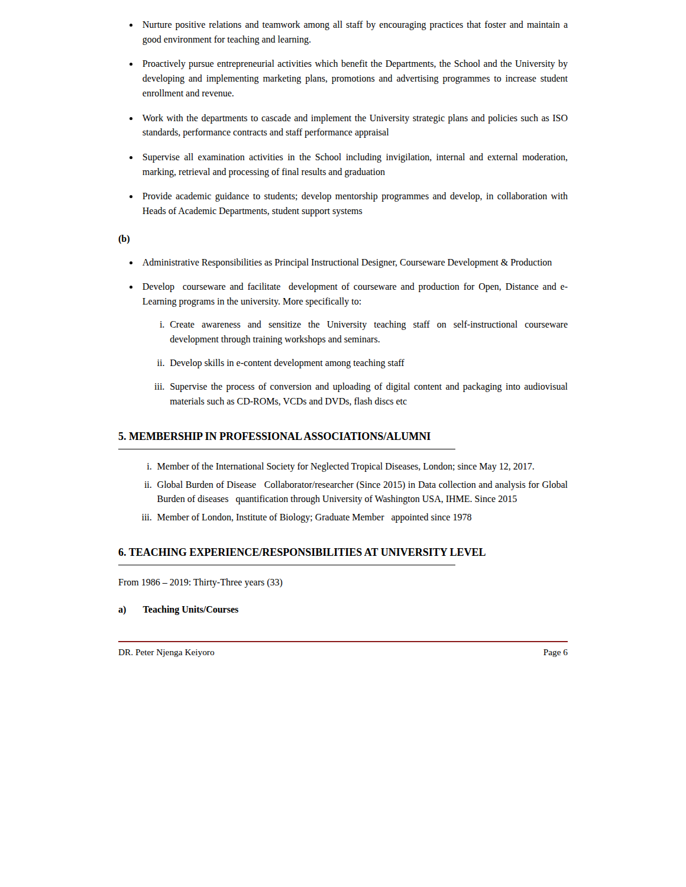Nurture positive relations and teamwork among all staff by encouraging practices that foster and maintain a good environment for teaching and learning.
Proactively pursue entrepreneurial activities which benefit the Departments, the School and the University by developing and implementing marketing plans, promotions and advertising programmes to increase student enrollment and revenue.
Work with the departments to cascade and implement the University strategic plans and policies such as ISO standards, performance contracts and staff performance appraisal
Supervise all examination activities in the School including invigilation, internal and external moderation, marking, retrieval and processing of final results and graduation
Provide academic guidance to students; develop mentorship programmes and develop, in collaboration with Heads of Academic Departments, student support systems
(b)
Administrative Responsibilities as Principal Instructional Designer, Courseware Development & Production
Develop courseware and facilitate development of courseware and production for Open, Distance and e-Learning programs in the university. More specifically to:
Create awareness and sensitize the University teaching staff on self-instructional courseware development through training workshops and seminars.
Develop skills in e-content development among teaching staff
Supervise the process of conversion and uploading of digital content and packaging into audiovisual materials such as CD-ROMs, VCDs and DVDs, flash discs etc
5. MEMBERSHIP IN PROFESSIONAL ASSOCIATIONS/ALUMNI
Member of the International Society for Neglected Tropical Diseases, London; since May 12, 2017.
Global Burden of Disease Collaborator/researcher (Since 2015) in Data collection and analysis for Global Burden of diseases quantification through University of Washington USA, IHME. Since 2015
Member of London, Institute of Biology; Graduate Member appointed since 1978
6. TEACHING EXPERIENCE/RESPONSIBILITIES AT UNIVERSITY LEVEL
From 1986 – 2019: Thirty-Three years (33)
a) Teaching Units/Courses
DR. Peter Njenga Keiyoro Page 6